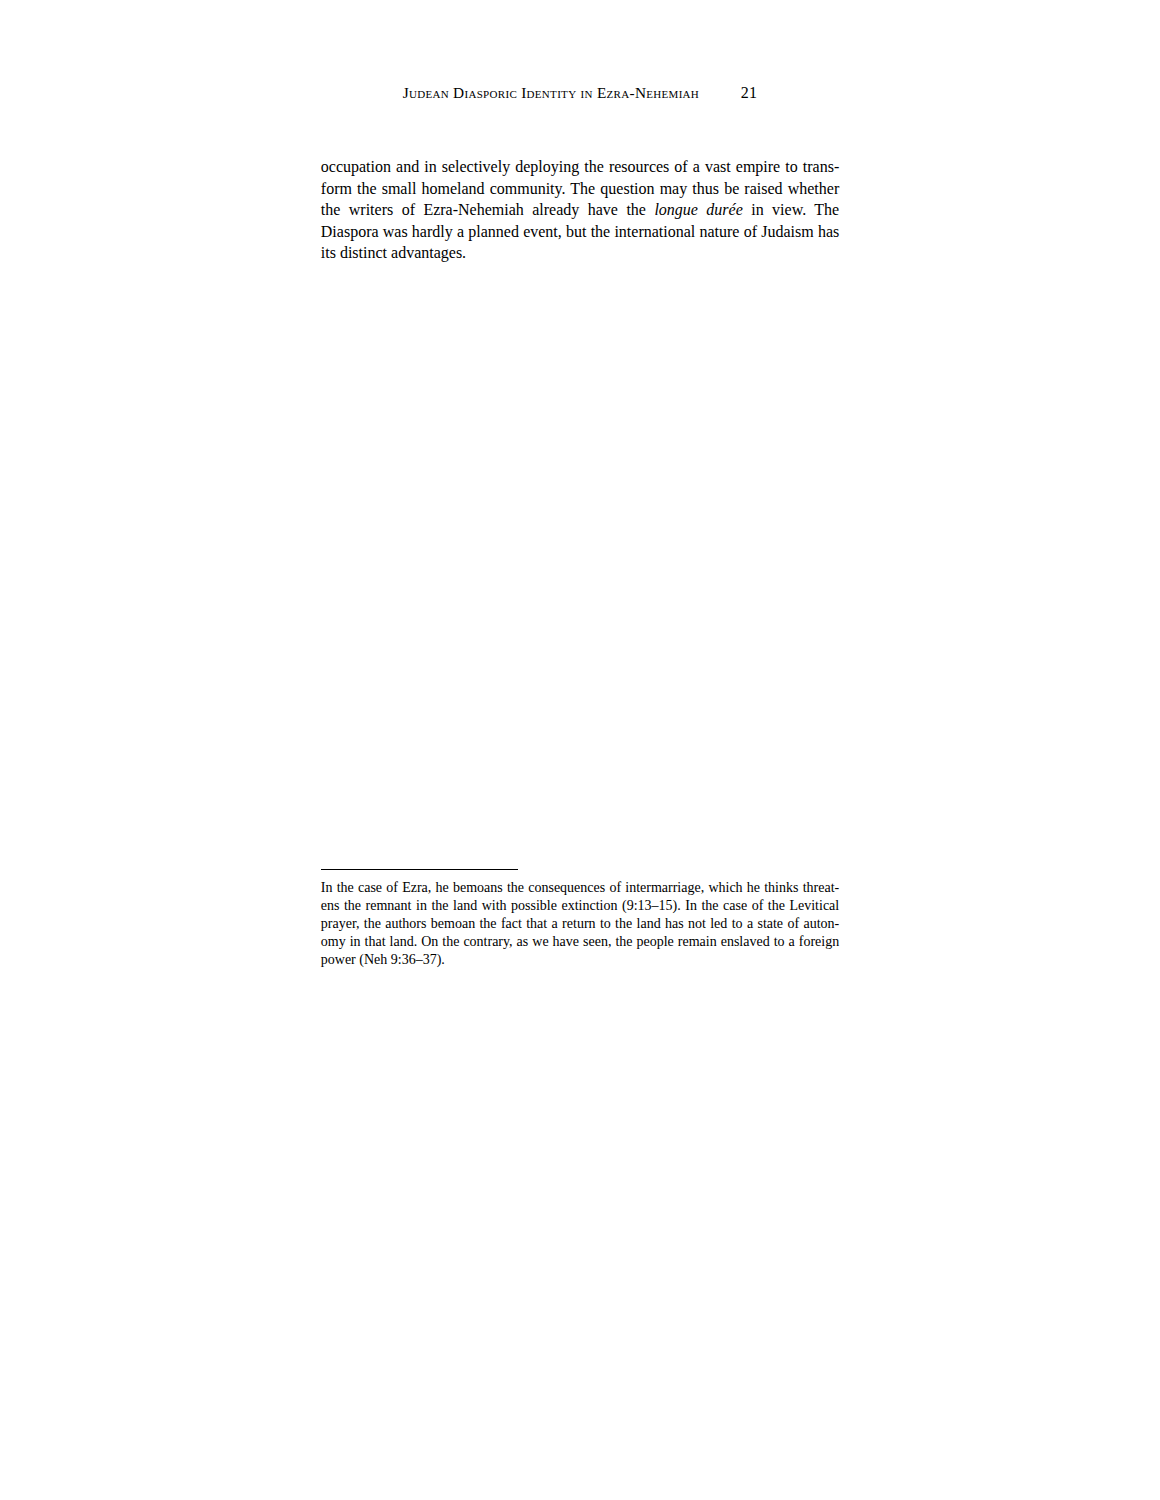Judean Diasporic Identity in Ezra-Nehemiah 21
occupation and in selectively deploying the resources of a vast empire to transform the small homeland community. The question may thus be raised whether the writers of Ezra-Nehemiah already have the longue durée in view. The Diaspora was hardly a planned event, but the international nature of Judaism has its distinct advantages.
In the case of Ezra, he bemoans the consequences of intermarriage, which he thinks threatens the remnant in the land with possible extinction (9:13–15). In the case of the Levitical prayer, the authors bemoan the fact that a return to the land has not led to a state of autonomy in that land. On the contrary, as we have seen, the people remain enslaved to a foreign power (Neh 9:36–37).